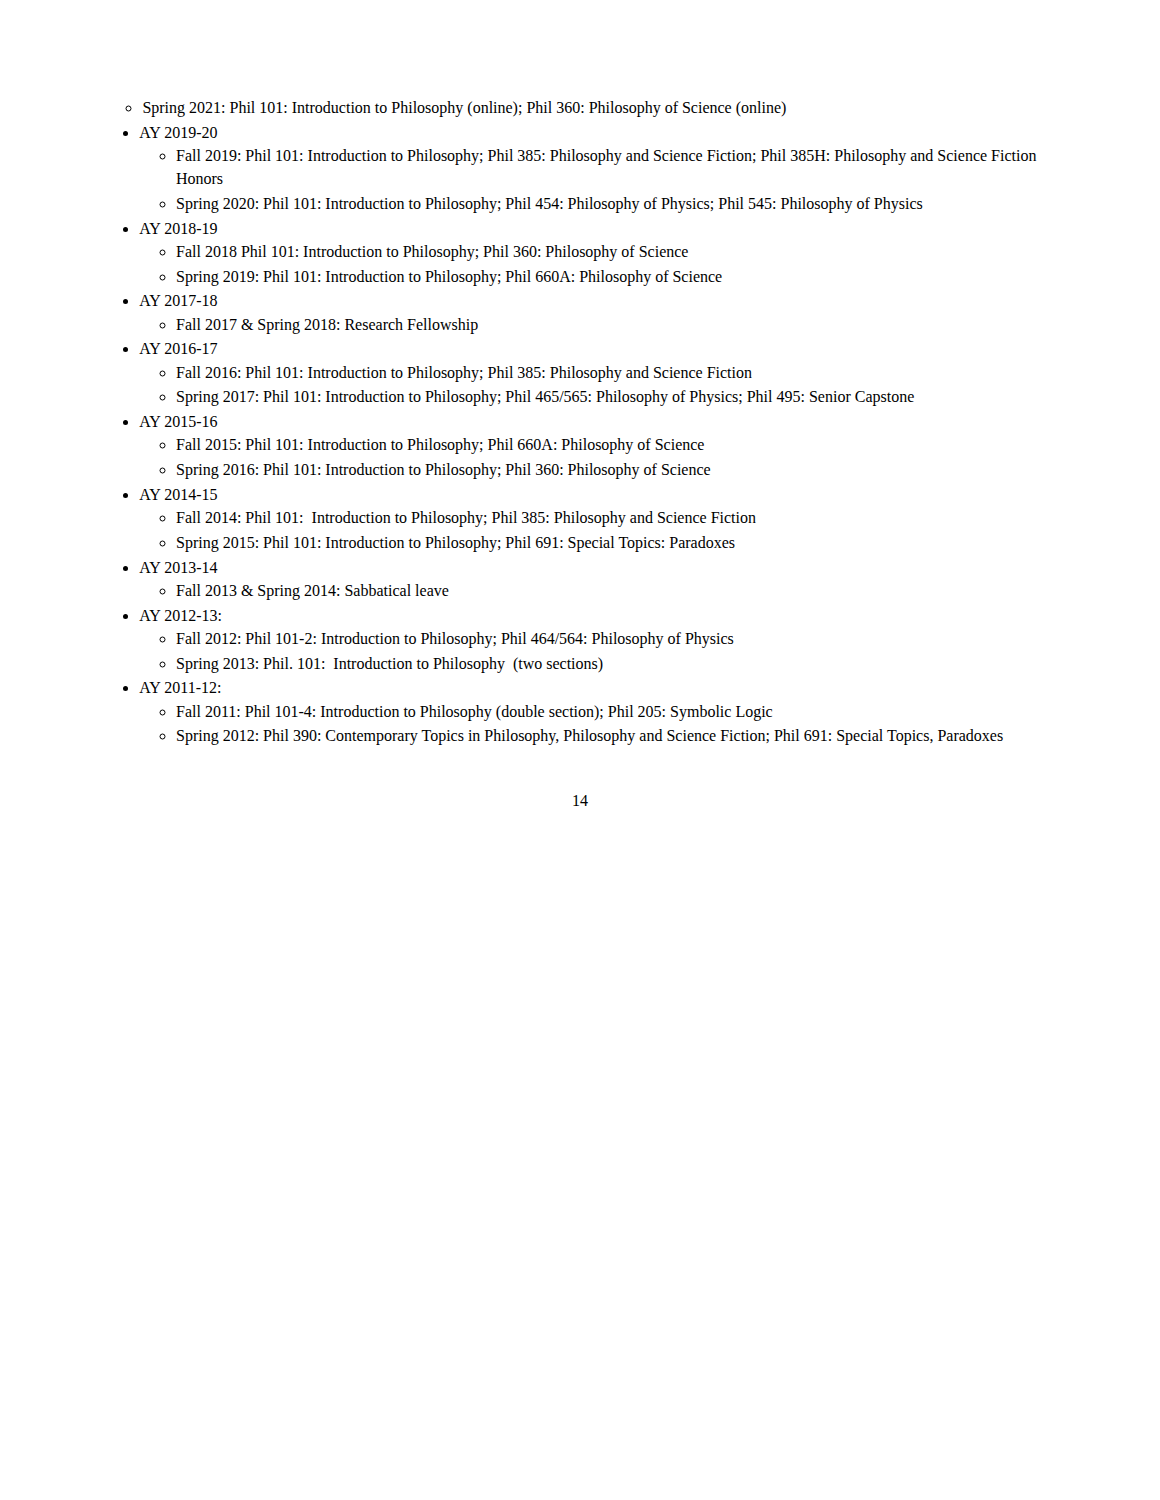Spring 2021: Phil 101: Introduction to Philosophy (online); Phil 360: Philosophy of Science (online)
AY 2019-20
Fall 2019: Phil 101: Introduction to Philosophy; Phil 385: Philosophy and Science Fiction; Phil 385H: Philosophy and Science Fiction Honors
Spring 2020: Phil 101: Introduction to Philosophy; Phil 454: Philosophy of Physics; Phil 545: Philosophy of Physics
AY 2018-19
Fall 2018 Phil 101: Introduction to Philosophy; Phil 360: Philosophy of Science
Spring 2019: Phil 101: Introduction to Philosophy; Phil 660A: Philosophy of Science
AY 2017-18
Fall 2017 & Spring 2018: Research Fellowship
AY 2016-17
Fall 2016: Phil 101: Introduction to Philosophy; Phil 385: Philosophy and Science Fiction
Spring 2017: Phil 101: Introduction to Philosophy; Phil 465/565: Philosophy of Physics; Phil 495: Senior Capstone
AY 2015-16
Fall 2015: Phil 101: Introduction to Philosophy; Phil 660A: Philosophy of Science
Spring 2016: Phil 101: Introduction to Philosophy; Phil 360: Philosophy of Science
AY 2014-15
Fall 2014: Phil 101: Introduction to Philosophy; Phil 385: Philosophy and Science Fiction
Spring 2015: Phil 101: Introduction to Philosophy; Phil 691: Special Topics: Paradoxes
AY 2013-14
Fall 2013 & Spring 2014: Sabbatical leave
AY 2012-13:
Fall 2012: Phil 101-2: Introduction to Philosophy; Phil 464/564: Philosophy of Physics
Spring 2013: Phil. 101: Introduction to Philosophy (two sections)
AY 2011-12:
Fall 2011: Phil 101-4: Introduction to Philosophy (double section); Phil 205: Symbolic Logic
Spring 2012: Phil 390: Contemporary Topics in Philosophy, Philosophy and Science Fiction; Phil 691: Special Topics, Paradoxes
14